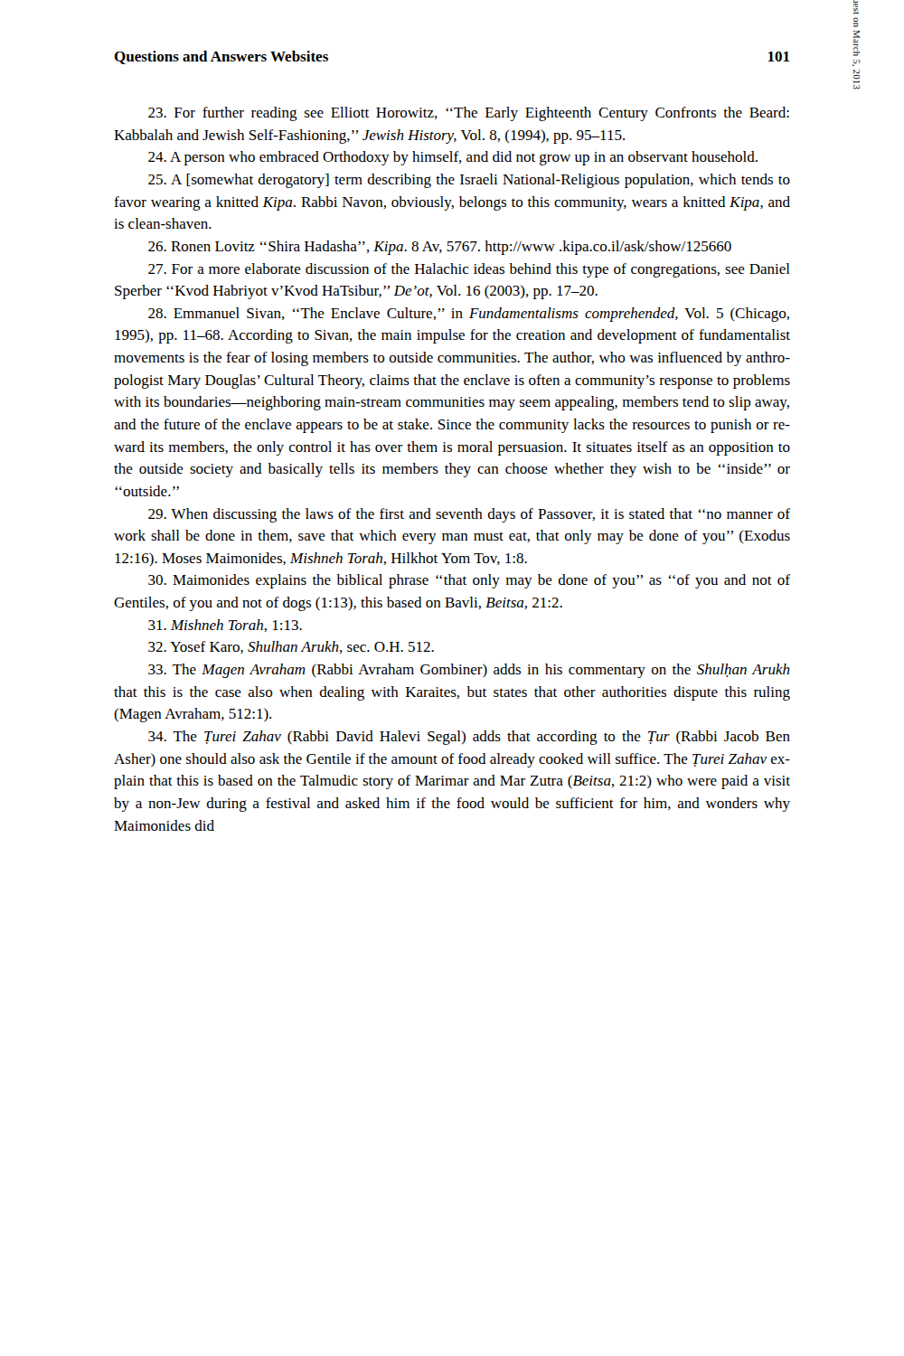Questions and Answers Websites 101
Downloaded from http://mj.oxfordjournals.org/ by guest on March 5, 2013
23. For further reading see Elliott Horowitz, ‘‘The Early Eighteenth Century Confronts the Beard: Kabbalah and Jewish Self-Fashioning,’’ Jewish History, Vol. 8, (1994), pp. 95–115.
24. A person who embraced Orthodoxy by himself, and did not grow up in an observant household.
25. A [somewhat derogatory] term describing the Israeli National-Religious population, which tends to favor wearing a knitted Kipa. Rabbi Navon, obviously, belongs to this community, wears a knitted Kipa, and is clean-shaven.
26. Ronen Lovitz ‘‘Shira Hadasha’’, Kipa. 8 Av, 5767. http://www .kipa.co.il/ask/show/125660
27. For a more elaborate discussion of the Halachic ideas behind this type of congregations, see Daniel Sperber ‘‘Kvod Habriyot v’Kvod HaTsibur,’’ De’ot, Vol. 16 (2003), pp. 17–20.
28. Emmanuel Sivan, ‘‘The Enclave Culture,’’ in Fundamentalisms comprehended, Vol. 5 (Chicago, 1995), pp. 11–68. According to Sivan, the main impulse for the creation and development of fundamentalist movements is the fear of losing members to outside communities. The author, who was influenced by anthropologist Mary Douglas’ Cultural Theory, claims that the enclave is often a community’s response to problems with its boundaries—neighboring main-stream communities may seem appealing, members tend to slip away, and the future of the enclave appears to be at stake. Since the community lacks the resources to punish or reward its members, the only control it has over them is moral persuasion. It situates itself as an opposition to the outside society and basically tells its members they can choose whether they wish to be ‘‘inside’’ or ‘‘outside.’’
29. When discussing the laws of the first and seventh days of Passover, it is stated that ‘‘no manner of work shall be done in them, save that which every man must eat, that only may be done of you’’ (Exodus 12:16). Moses Maimonides, Mishneh Torah, Hilkhot Yom Tov, 1:8.
30. Maimonides explains the biblical phrase ‘‘that only may be done of you’’ as ‘‘of you and not of Gentiles, of you and not of dogs (1:13), this based on Bavli, Beitsa, 21:2.
31. Mishneh Torah, 1:13.
32. Yosef Karo, Shulhan Arukh, sec. O.H. 512.
33. The Magen Avraham (Rabbi Avraham Gombiner) adds in his commentary on the Shulḥan Arukh that this is the case also when dealing with Karaites, but states that other authorities dispute this ruling (Magen Avraham, 512:1).
34. The Ṭurei Zahav (Rabbi David Halevi Segal) adds that according to the Ṭur (Rabbi Jacob Ben Asher) one should also ask the Gentile if the amount of food already cooked will suffice. The Ṭurei Zahav explain that this is based on the Talmudic story of Marimar and Mar Zutra (Beitsa, 21:2) who were paid a visit by a non-Jew during a festival and asked him if the food would be sufficient for him, and wonders why Maimonides did